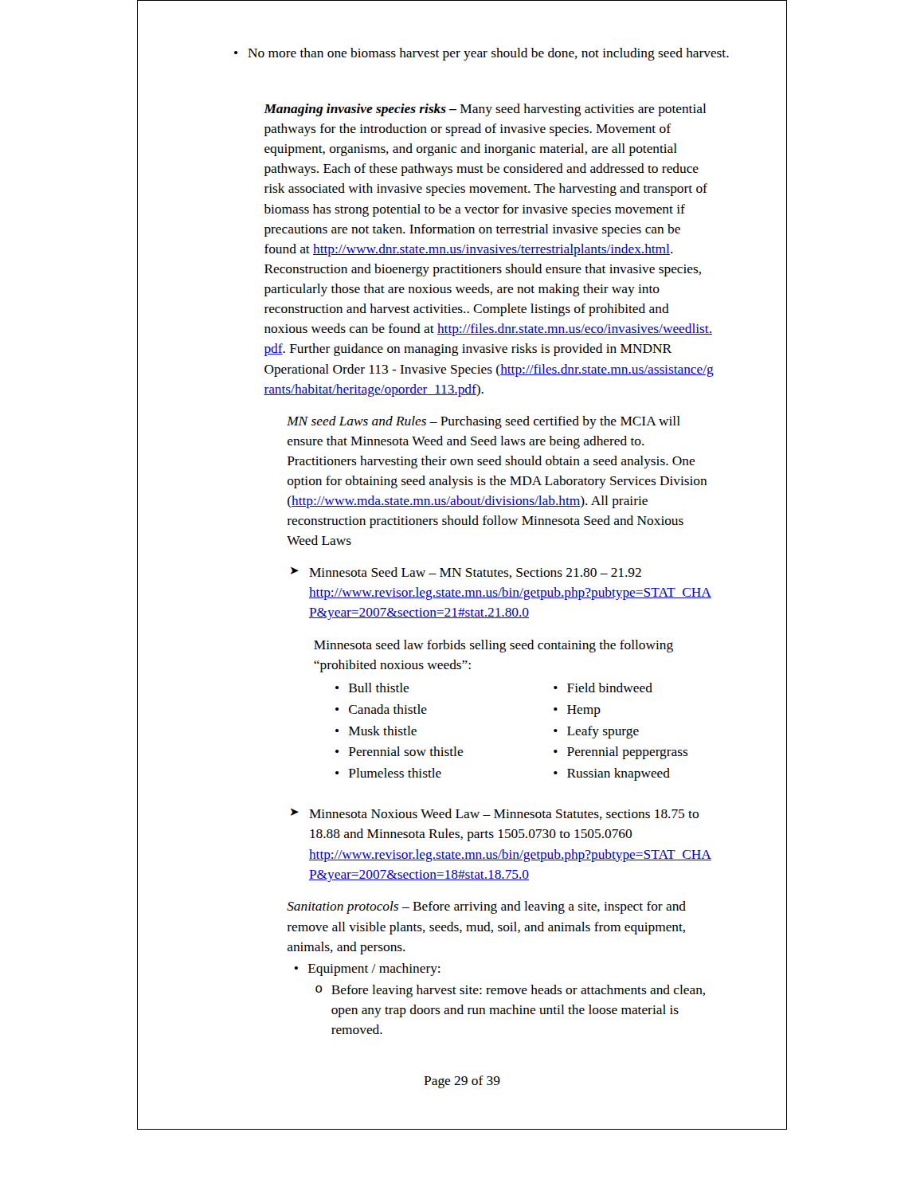No more than one biomass harvest per year should be done, not including seed harvest.
Managing invasive species risks – Many seed harvesting activities are potential pathways for the introduction or spread of invasive species. Movement of equipment, organisms, and organic and inorganic material, are all potential pathways. Each of these pathways must be considered and addressed to reduce risk associated with invasive species movement. The harvesting and transport of biomass has strong potential to be a vector for invasive species movement if precautions are not taken. Information on terrestrial invasive species can be found at http://www.dnr.state.mn.us/invasives/terrestrialplants/index.html. Reconstruction and bioenergy practitioners should ensure that invasive species, particularly those that are noxious weeds, are not making their way into reconstruction and harvest activities.. Complete listings of prohibited and noxious weeds can be found at http://files.dnr.state.mn.us/eco/invasives/weedlist.pdf. Further guidance on managing invasive risks is provided in MNDNR Operational Order 113 - Invasive Species (http://files.dnr.state.mn.us/assistance/grants/habitat/heritage/oporder_113.pdf).
MN seed Laws and Rules – Purchasing seed certified by the MCIA will ensure that Minnesota Weed and Seed laws are being adhered to. Practitioners harvesting their own seed should obtain a seed analysis. One option for obtaining seed analysis is the MDA Laboratory Services Division (http://www.mda.state.mn.us/about/divisions/lab.htm). All prairie reconstruction practitioners should follow Minnesota Seed and Noxious Weed Laws
Minnesota Seed Law – MN Statutes, Sections 21.80 – 21.92
http://www.revisor.leg.state.mn.us/bin/getpub.php?pubtype=STAT_CHAP&year=2007&section=21#stat.21.80.0
Minnesota seed law forbids selling seed containing the following “prohibited noxious weeds”:
Bull thistle
Canada thistle
Musk thistle
Perennial sow thistle
Plumeless thistle
Field bindweed
Hemp
Leafy spurge
Perennial peppergrass
Russian knapweed
Minnesota Noxious Weed Law – Minnesota Statutes, sections 18.75 to 18.88 and Minnesota Rules, parts 1505.0730 to 1505.0760
http://www.revisor.leg.state.mn.us/bin/getpub.php?pubtype=STAT_CHAP&year=2007&section=18#stat.18.75.0
Sanitation protocols – Before arriving and leaving a site, inspect for and remove all visible plants, seeds, mud, soil, and animals from equipment, animals, and persons.
Equipment / machinery:
Before leaving harvest site: remove heads or attachments and clean, open any trap doors and run machine until the loose material is removed.
Page 29 of 39